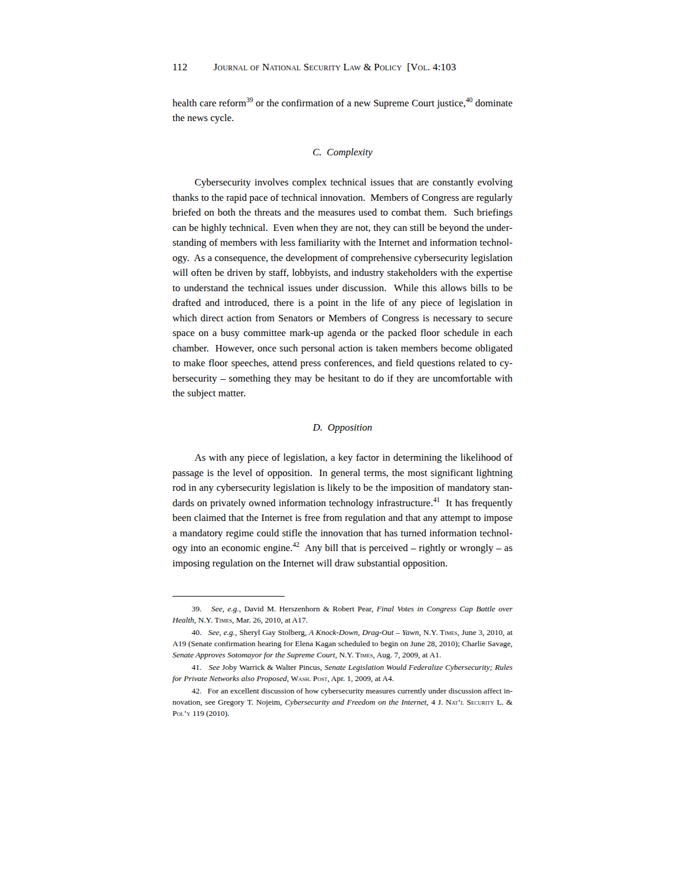112 Journal of National Security Law & Policy [Vol. 4:103
health care reform39 or the confirmation of a new Supreme Court justice,40 dominate the news cycle.
C. Complexity
Cybersecurity involves complex technical issues that are constantly evolving thanks to the rapid pace of technical innovation. Members of Congress are regularly briefed on both the threats and the measures used to combat them. Such briefings can be highly technical. Even when they are not, they can still be beyond the understanding of members with less familiarity with the Internet and information technology. As a consequence, the development of comprehensive cybersecurity legislation will often be driven by staff, lobbyists, and industry stakeholders with the expertise to understand the technical issues under discussion. While this allows bills to be drafted and introduced, there is a point in the life of any piece of legislation in which direct action from Senators or Members of Congress is necessary to secure space on a busy committee mark-up agenda or the packed floor schedule in each chamber. However, once such personal action is taken members become obligated to make floor speeches, attend press conferences, and field questions related to cybersecurity – something they may be hesitant to do if they are uncomfortable with the subject matter.
D. Opposition
As with any piece of legislation, a key factor in determining the likelihood of passage is the level of opposition. In general terms, the most significant lightning rod in any cybersecurity legislation is likely to be the imposition of mandatory standards on privately owned information technology infrastructure.41 It has frequently been claimed that the Internet is free from regulation and that any attempt to impose a mandatory regime could stifle the innovation that has turned information technology into an economic engine.42 Any bill that is perceived – rightly or wrongly – as imposing regulation on the Internet will draw substantial opposition.
39. See, e.g., David M. Herszenhorn & Robert Pear, Final Votes in Congress Cap Battle over Health, N.Y. Times, Mar. 26, 2010, at A17.
40. See, e.g., Sheryl Gay Stolberg, A Knock-Down, Drag-Out – Yawn, N.Y. Times, June 3, 2010, at A19 (Senate confirmation hearing for Elena Kagan scheduled to begin on June 28, 2010); Charlie Savage, Senate Approves Sotomayor for the Supreme Court, N.Y. Times, Aug. 7, 2009, at A1.
41. See Joby Warrick & Walter Pincus, Senate Legislation Would Federalize Cybersecurity; Rules for Private Networks also Proposed, Wash. Post, Apr. 1, 2009, at A4.
42. For an excellent discussion of how cybersecurity measures currently under discussion affect innovation, see Gregory T. Nojeim, Cybersecurity and Freedom on the Internet, 4 J. Nat’l Security L. & Pol’y 119 (2010).